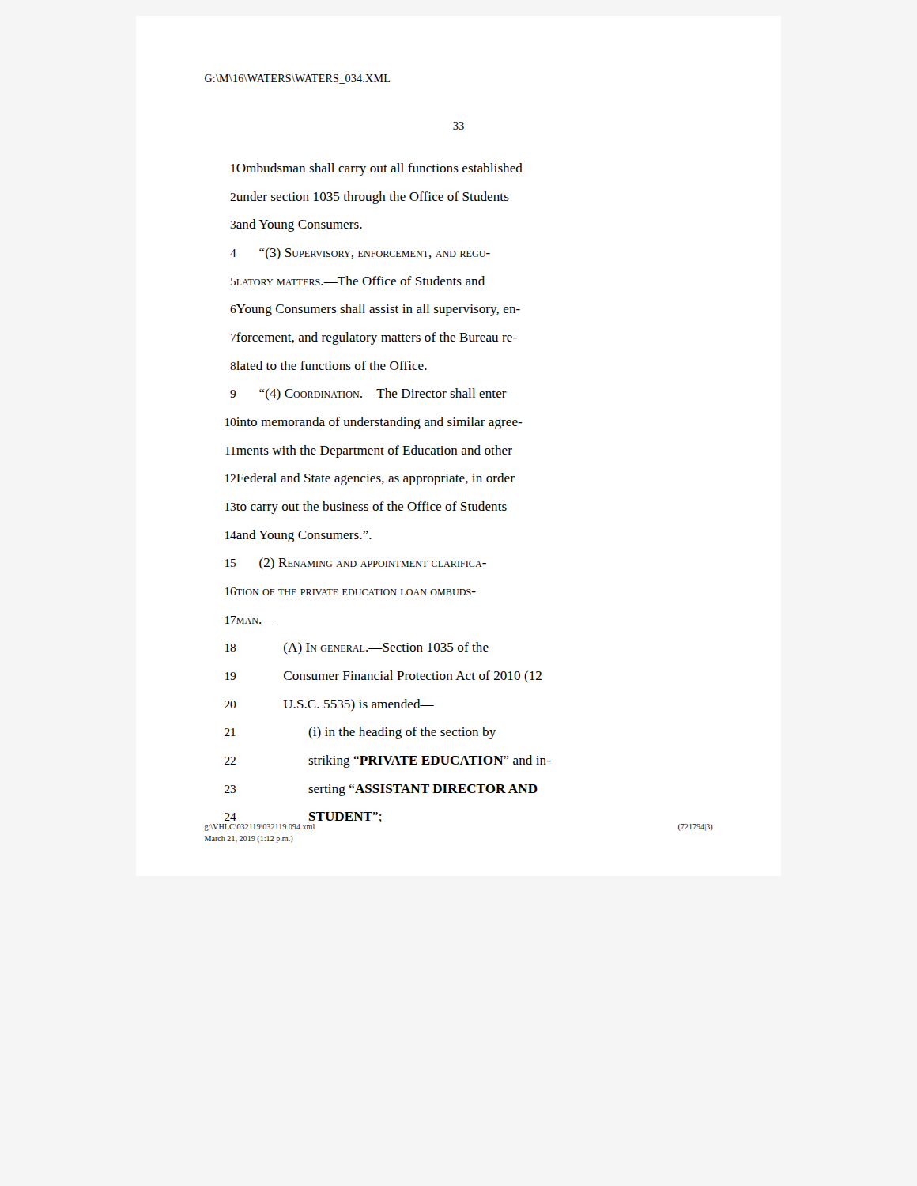G:\M\16\WATERS\WATERS_034.XML
33
| 1 | Ombudsman shall carry out all functions established |
| 2 | under section 1035 through the Office of Students |
| 3 | and Young Consumers. |
| 4 | “(3) Supervisory, enforcement, and regu- |
| 5 | latory matters. —The Office of Students and |
| 6 | Young Consumers shall assist in all supervisory, en- |
| 7 | forcement, and regulatory matters of the Bureau re- |
| 8 | lated to the functions of the Office. |
| 9 | “(4) Coordination. —The Director shall enter |
| 10 | into memoranda of understanding and similar agree- |
| 11 | ments with the Department of Education and other |
| 12 | Federal and State agencies, as appropriate, in order |
| 13 | to carry out the business of the Office of Students |
| 14 | and Young Consumers.”. |
| 15 | (2) Renaming and appointment clarifica- |
| 16 | tion of the private education loan ombuds- |
| 17 | man. — |
| 18 | (A) In general. —Section 1035 of the |
| 19 | Consumer Financial Protection Act of 2010 (12 |
| 20 | U.S.C. 5535) is amended— |
| 21 | (i) in the heading of the section by |
| 22 | striking “ PRIVATE EDUCATION ” and in- |
| 23 | serting “ ASSISTANT DIRECTOR AND |
| 24 | STUDENT ”; |
(721794|3) g:\VHLC\032119\032119.094.xml
March 21, 2019 (1:12 p.m.)